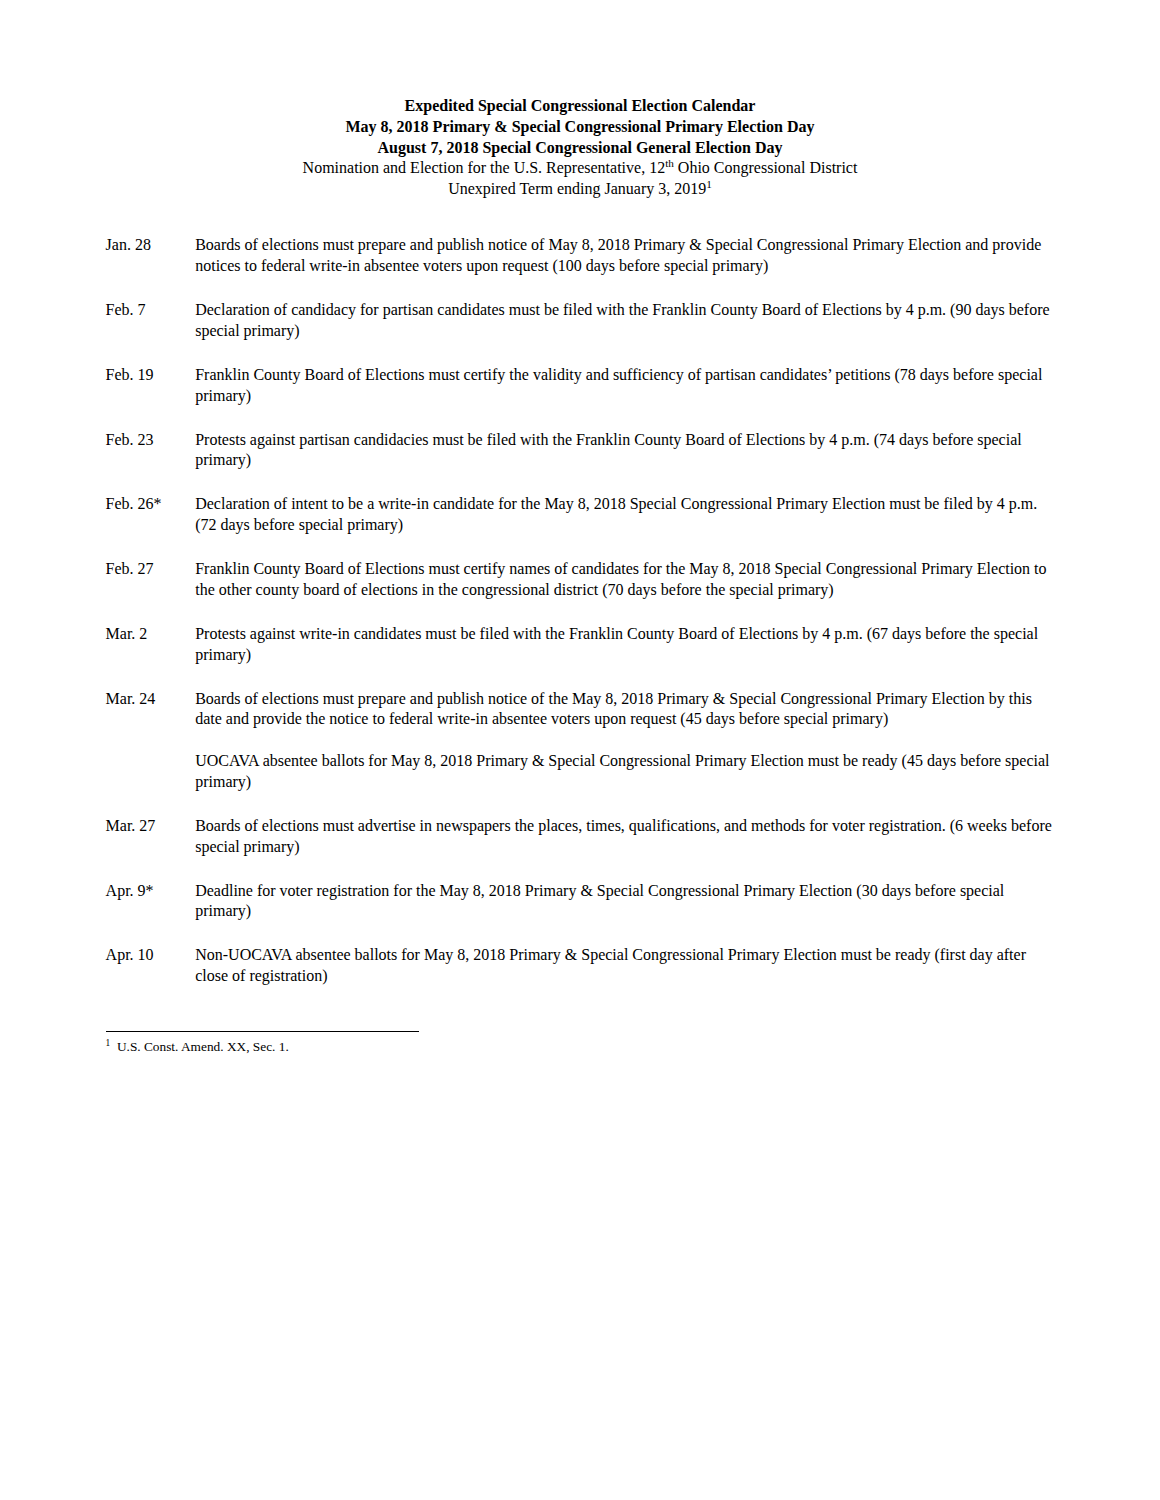Expedited Special Congressional Election Calendar
May 8, 2018 Primary & Special Congressional Primary Election Day
August 7, 2018 Special Congressional General Election Day
Nomination and Election for the U.S. Representative, 12th Ohio Congressional District
Unexpired Term ending January 3, 20191
| Jan. 28 | Boards of elections must prepare and publish notice of May 8, 2018 Primary & Special Congressional Primary Election and provide notices to federal write-in absentee voters upon request (100 days before special primary) |
| Feb. 7 | Declaration of candidacy for partisan candidates must be filed with the Franklin County Board of Elections by 4 p.m. (90 days before special primary) |
| Feb. 19 | Franklin County Board of Elections must certify the validity and sufficiency of partisan candidates’ petitions (78 days before special primary) |
| Feb. 23 | Protests against partisan candidacies must be filed with the Franklin County Board of Elections by 4 p.m. (74 days before special primary) |
| Feb. 26* | Declaration of intent to be a write-in candidate for the May 8, 2018 Special Congressional Primary Election must be filed by 4 p.m. (72 days before special primary) |
| Feb. 27 | Franklin County Board of Elections must certify names of candidates for the May 8, 2018 Special Congressional Primary Election to the other county board of elections in the congressional district (70 days before the special primary) |
| Mar. 2 | Protests against write-in candidates must be filed with the Franklin County Board of Elections by 4 p.m. (67 days before the special primary) |
| Mar. 24 | Boards of elections must prepare and publish notice of the May 8, 2018 Primary & Special Congressional Primary Election by this date and provide the notice to federal write-in absentee voters upon request (45 days before special primary) UOCAVA absentee ballots for May 8, 2018 Primary & Special Congressional Primary Election must be ready (45 days before special primary) |
| Mar. 27 | Boards of elections must advertise in newspapers the places, times, qualifications, and methods for voter registration. (6 weeks before special primary) |
| Apr. 9* | Deadline for voter registration for the May 8, 2018 Primary & Special Congressional Primary Election (30 days before special primary) |
| Apr. 10 | Non-UOCAVA absentee ballots for May 8, 2018 Primary & Special Congressional Primary Election must be ready (first day after close of registration) |
1 U.S. Const. Amend. XX, Sec. 1.